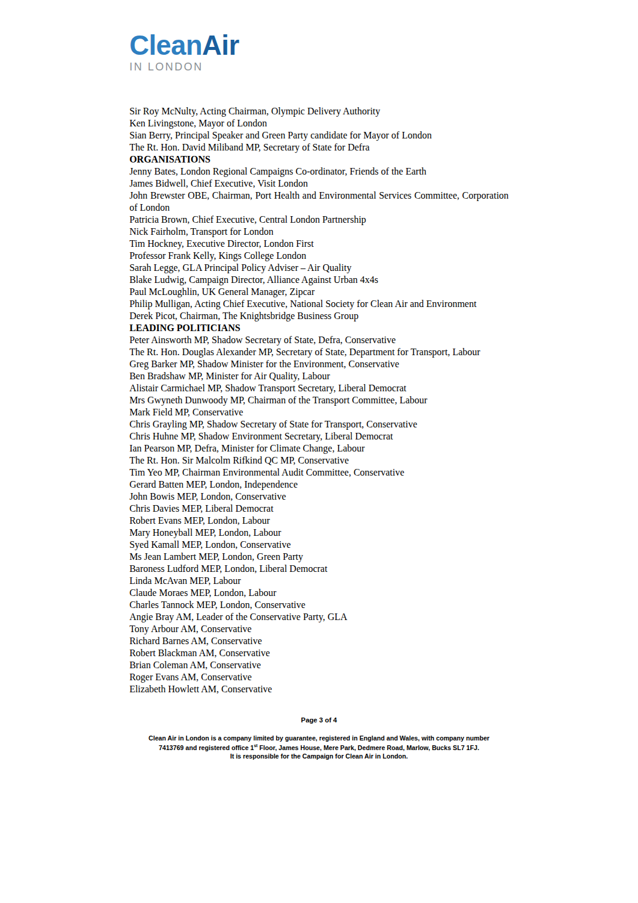Clean Air
IN LONDON
Sir Roy McNulty, Acting Chairman, Olympic Delivery Authority
Ken Livingstone, Mayor of London
Sian Berry, Principal Speaker and Green Party candidate for Mayor of London
The Rt. Hon. David Miliband MP, Secretary of State for Defra
ORGANISATIONS
Jenny Bates, London Regional Campaigns Co-ordinator, Friends of the Earth
James Bidwell, Chief Executive, Visit London
John Brewster OBE, Chairman, Port Health and Environmental Services Committee, Corporation of London
Patricia Brown, Chief Executive, Central London Partnership
Nick Fairholm, Transport for London
Tim Hockney, Executive Director, London First
Professor Frank Kelly, Kings College London
Sarah Legge, GLA Principal Policy Adviser – Air Quality
Blake Ludwig, Campaign Director, Alliance Against Urban 4x4s
Paul McLoughlin, UK General Manager, Zipcar
Philip Mulligan, Acting Chief Executive, National Society for Clean Air and Environment
Derek Picot, Chairman, The Knightsbridge Business Group
LEADING POLITICIANS
Peter Ainsworth MP, Shadow Secretary of State, Defra, Conservative
The Rt. Hon. Douglas Alexander MP, Secretary of State, Department for Transport, Labour
Greg Barker MP, Shadow Minister for the Environment, Conservative
Ben Bradshaw MP, Minister for Air Quality, Labour
Alistair Carmichael MP, Shadow Transport Secretary, Liberal Democrat
Mrs Gwyneth Dunwoody MP, Chairman of the Transport Committee, Labour
Mark Field MP, Conservative
Chris Grayling MP, Shadow Secretary of State for Transport, Conservative
Chris Huhne MP, Shadow Environment Secretary, Liberal Democrat
Ian Pearson MP, Defra, Minister for Climate Change, Labour
The Rt. Hon. Sir Malcolm Rifkind QC MP, Conservative
Tim Yeo MP, Chairman Environmental Audit Committee, Conservative
Gerard Batten MEP, London, Independence
John Bowis MEP, London, Conservative
Chris Davies MEP, Liberal Democrat
Robert Evans MEP, London, Labour
Mary Honeyball MEP, London, Labour
Syed Kamall MEP, London, Conservative
Ms Jean Lambert MEP, London, Green Party
Baroness Ludford MEP, London, Liberal Democrat
Linda McAvan MEP, Labour
Claude Moraes MEP, London, Labour
Charles Tannock MEP, London, Conservative
Angie Bray AM, Leader of the Conservative Party, GLA
Tony Arbour AM, Conservative
Richard Barnes AM, Conservative
Robert Blackman AM, Conservative
Brian Coleman AM, Conservative
Roger Evans AM, Conservative
Elizabeth Howlett AM, Conservative
Page 3 of 4
Clean Air in London is a company limited by guarantee, registered in England and Wales, with company number
7413769 and registered office 1st Floor, James House, Mere Park, Dedmere Road, Marlow, Bucks SL7 1FJ.
It is responsible for the Campaign for Clean Air in London.